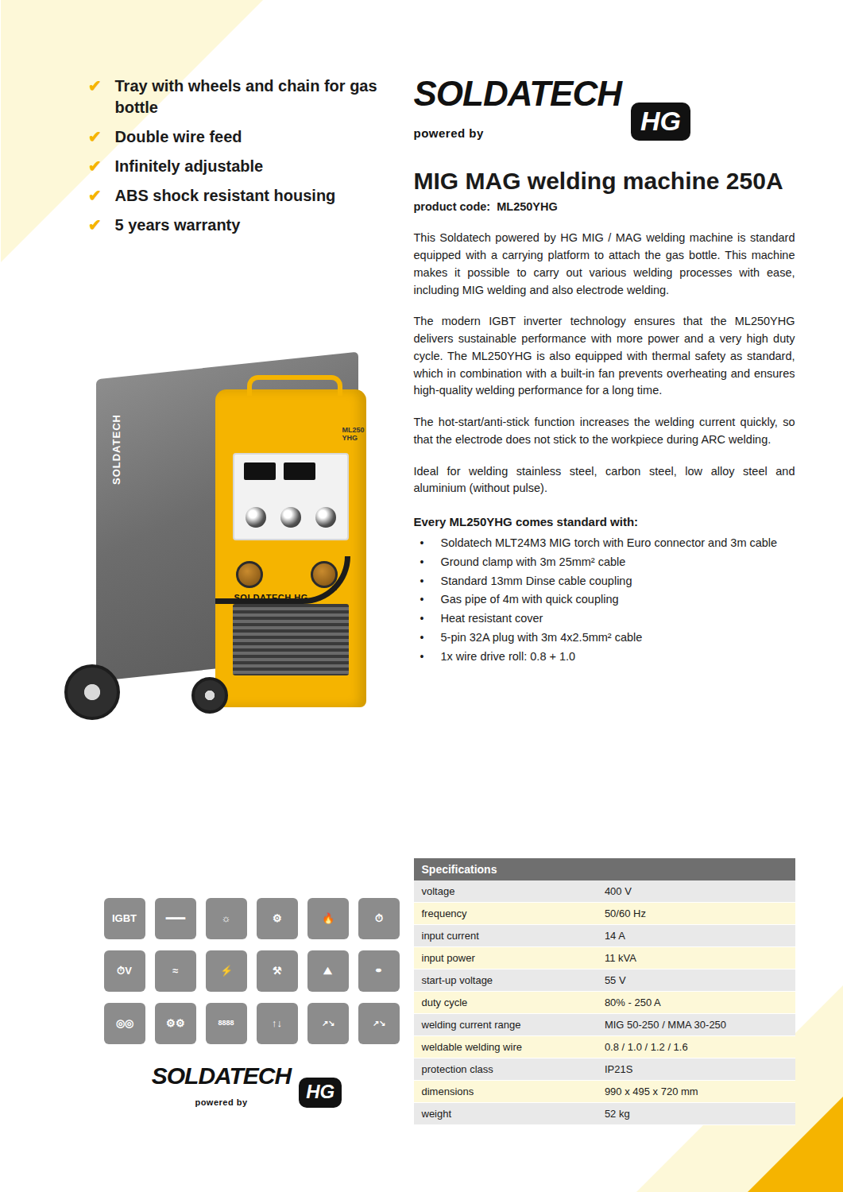Tray with wheels and chain for gas bottle
Double wire feed
Infinitely adjustable
ABS shock resistant housing
5 years warranty
ML250 YHG
SOLDATECH HG
SOLDATECH
IGBT
━━━
☼
⚙
🔥
⏱
⏱V
≈
⚡
⚒
⛰
⚭
◎◎
⚙⚙
8888
↑↓
↗↘
↗↘
SOLDATECH powered by
HG
SOLDATECH powered by
HG
MIG MAG welding machine 250A
product code: ML250YHG
This Soldatech powered by HG MIG / MAG welding machine is standard equipped with a carrying platform to attach the gas bottle. This machine makes it possible to carry out various welding processes with ease, including MIG welding and also electrode welding.
The modern IGBT inverter technology ensures that the ML250YHG delivers sustainable performance with more power and a very high duty cycle. The ML250YHG is also equipped with thermal safety as standard, which in combination with a built-in fan prevents overheating and ensures high-quality welding performance for a long time.
The hot-start/anti-stick function increases the welding current quickly, so that the electrode does not stick to the workpiece during ARC welding.
Ideal for welding stainless steel, carbon steel, low alloy steel and aluminium (without pulse).
Every ML250YHG comes standard with:
Soldatech MLT24M3 MIG torch with Euro connector and 3m cable
Ground clamp with 3m 25mm² cable
Standard 13mm Dinse cable coupling
Gas pipe of 4m with quick coupling
Heat resistant cover
5-pin 32A plug with 3m 4x2.5mm² cable
1x wire drive roll: 0.8 + 1.0
Specifications
| voltage | 400 V |
| frequency | 50/60 Hz |
| input current | 14 A |
| input power | 11 kVA |
| start-up voltage | 55 V |
| duty cycle | 80% - 250 A |
| welding current range | MIG 50-250 / MMA 30-250 |
| weldable welding wire | 0.8 / 1.0 / 1.2 / 1.6 |
| protection class | IP21S |
| dimensions | 990 x 495 x 720 mm |
| weight | 52 kg |